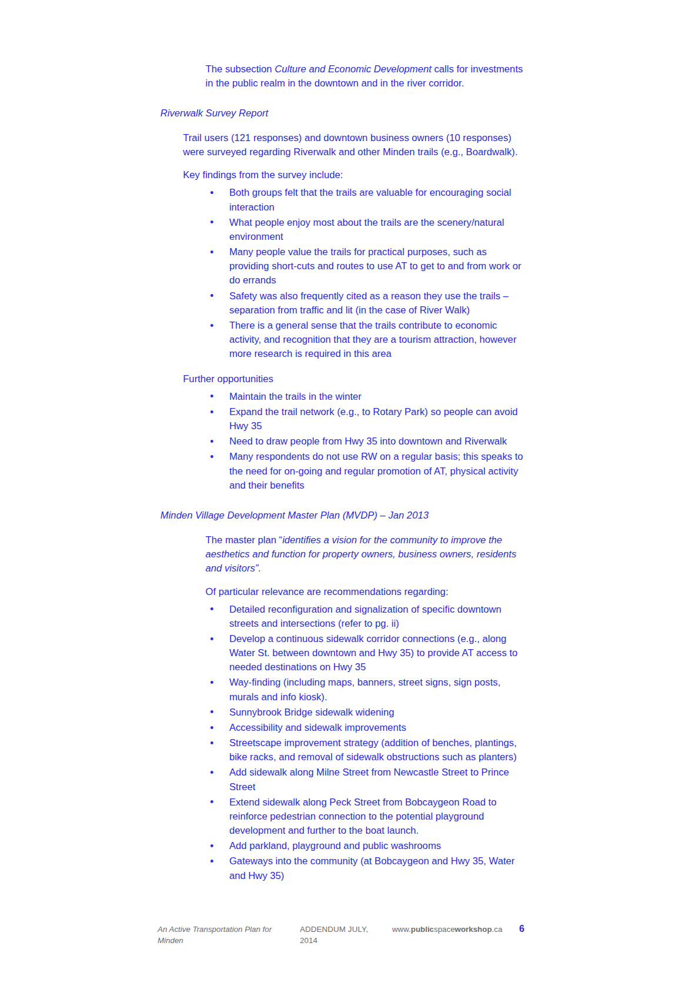The subsection Culture and Economic Development calls for investments in the public realm in the downtown and in the river corridor.
Riverwalk Survey Report
Trail users (121 responses) and downtown business owners (10 responses) were surveyed regarding Riverwalk and other Minden trails (e.g., Boardwalk).
Key findings from the survey include:
Both groups felt that the trails are valuable for encouraging social interaction
What people enjoy most about the trails are the scenery/natural environment
Many people value the trails for practical purposes, such as providing short-cuts and routes to use AT to get to and from work or do errands
Safety was also frequently cited as a reason they use the trails – separation from traffic and lit (in the case of River Walk)
There is a general sense that the trails contribute to economic activity, and recognition that they are a tourism attraction, however more research is required in this area
Further opportunities
Maintain the trails in the winter
Expand the trail network (e.g., to Rotary Park) so people can avoid Hwy 35
Need to draw people from Hwy 35 into downtown and Riverwalk
Many respondents do not use RW on a regular basis; this speaks to the need for on-going and regular promotion of AT, physical activity and their benefits
Minden Village Development Master Plan (MVDP) – Jan 2013
The master plan “identifies a vision for the community to improve the aesthetics and function for property owners, business owners, residents and visitors”.
Of particular relevance are recommendations regarding:
Detailed reconfiguration and signalization of specific downtown streets and intersections (refer to pg. ii)
Develop a continuous sidewalk corridor connections (e.g., along Water St. between downtown and Hwy 35) to provide AT access to needed destinations on Hwy 35
Way-finding (including maps, banners, street signs, sign posts, murals and info kiosk).
Sunnybrook Bridge sidewalk widening
Accessibility and sidewalk improvements
Streetscape improvement strategy (addition of benches, plantings, bike racks, and removal of sidewalk obstructions such as planters)
Add sidewalk along Milne Street from Newcastle Street to Prince Street
Extend sidewalk along Peck Street from Bobcaygeon Road to reinforce pedestrian connection to the potential playground development and further to the boat launch.
Add parkland, playground and public washrooms
Gateways into the community (at Bobcaygeon and Hwy 35, Water and Hwy 35)
An Active Transportation Plan for Minden ADDENDUM JULY, 2014 www.publicspaceworkshop.ca 6